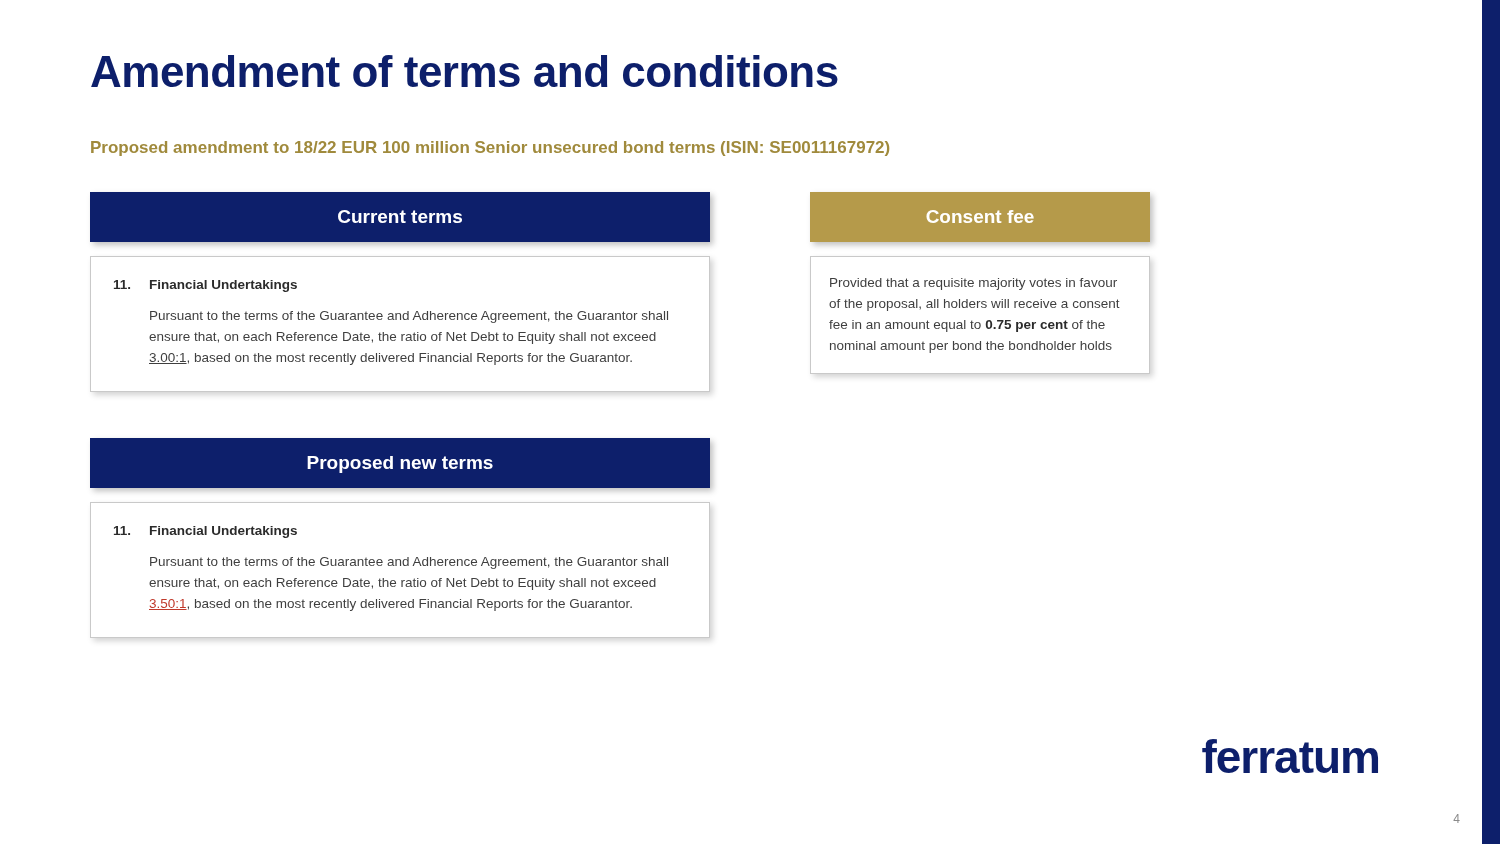Amendment of terms and conditions
Proposed amendment to 18/22 EUR 100 million Senior unsecured bond terms (ISIN: SE0011167972)
Current terms
11. Financial Undertakings
Pursuant to the terms of the Guarantee and Adherence Agreement, the Guarantor shall ensure that, on each Reference Date, the ratio of Net Debt to Equity shall not exceed 3.00:1, based on the most recently delivered Financial Reports for the Guarantor.
Proposed new terms
11. Financial Undertakings
Pursuant to the terms of the Guarantee and Adherence Agreement, the Guarantor shall ensure that, on each Reference Date, the ratio of Net Debt to Equity shall not exceed 3.50:1, based on the most recently delivered Financial Reports for the Guarantor.
Consent fee
Provided that a requisite majority votes in favour of the proposal, all holders will receive a consent fee in an amount equal to 0.75 per cent of the nominal amount per bond the bondholder holds
ferratum
4